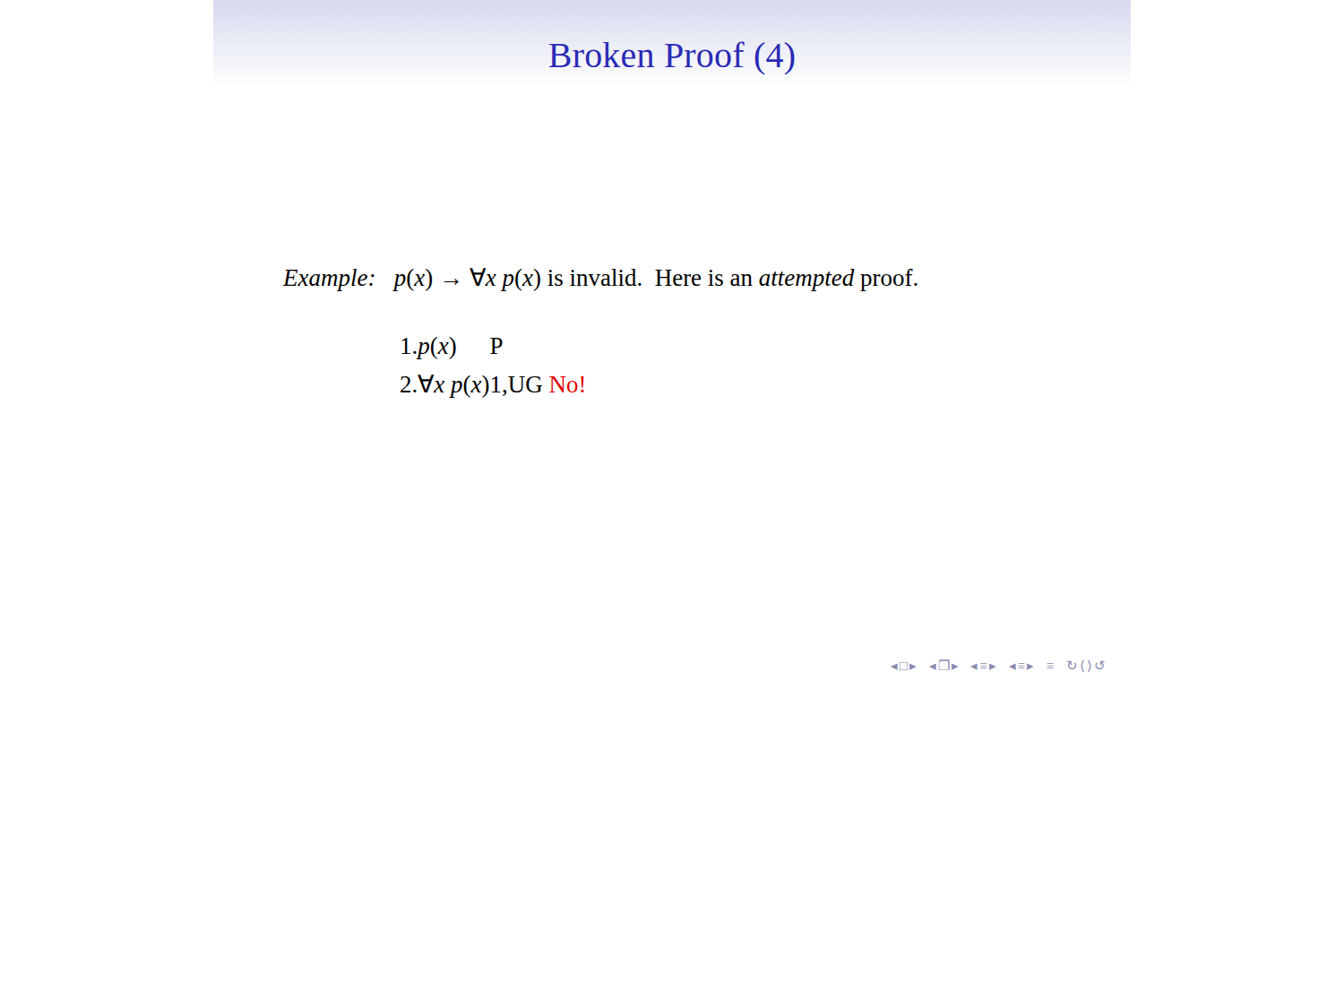Broken Proof (4)
Example: p(x) → ∀x p(x) is invalid. Here is an attempted proof.
| 1. | p ( x ) | P |
| 2. | ∀ x p ( x ) | 1,UG No! |
◂□▸ ◂❐▸ ◂≡▸ ◂≡▸ ≡ ↻⟨⟩↺